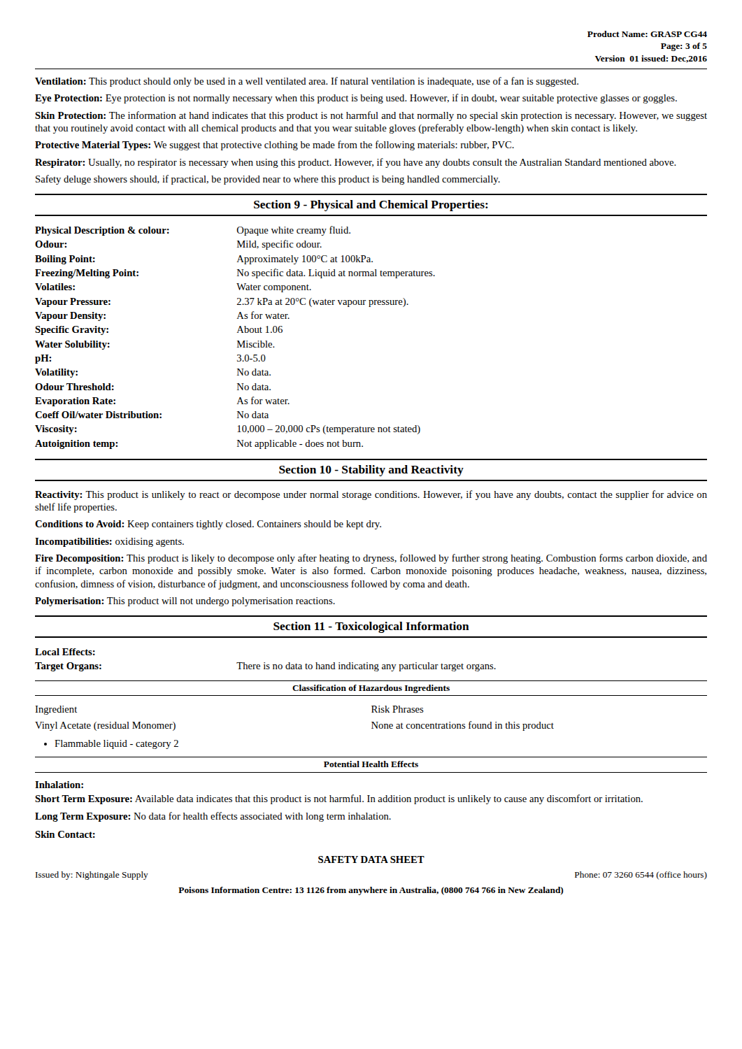Product Name: GRASP CG44
Page: 3 of 5
Version 01 issued: Dec,2016
Ventilation: This product should only be used in a well ventilated area. If natural ventilation is inadequate, use of a fan is suggested.
Eye Protection: Eye protection is not normally necessary when this product is being used. However, if in doubt, wear suitable protective glasses or goggles.
Skin Protection: The information at hand indicates that this product is not harmful and that normally no special skin protection is necessary. However, we suggest that you routinely avoid contact with all chemical products and that you wear suitable gloves (preferably elbow-length) when skin contact is likely.
Protective Material Types: We suggest that protective clothing be made from the following materials: rubber, PVC.
Respirator: Usually, no respirator is necessary when using this product. However, if you have any doubts consult the Australian Standard mentioned above.
Safety deluge showers should, if practical, be provided near to where this product is being handled commercially.
Section 9 - Physical and Chemical Properties:
| Physical Description & colour: | Opaque white creamy fluid. |
| Odour: | Mild, specific odour. |
| Boiling Point: | Approximately 100°C at 100kPa. |
| Freezing/Melting Point: | No specific data. Liquid at normal temperatures. |
| Volatiles: | Water component. |
| Vapour Pressure: | 2.37 kPa at 20°C (water vapour pressure). |
| Vapour Density: | As for water. |
| Specific Gravity: | About 1.06 |
| Water Solubility: | Miscible. |
| pH: | 3.0-5.0 |
| Volatility: | No data. |
| Odour Threshold: | No data. |
| Evaporation Rate: | As for water. |
| Coeff Oil/water Distribution: | No data |
| Viscosity: | 10,000 – 20,000 cPs (temperature not stated) |
| Autoignition temp: | Not applicable - does not burn. |
Section 10 - Stability and Reactivity
Reactivity: This product is unlikely to react or decompose under normal storage conditions. However, if you have any doubts, contact the supplier for advice on shelf life properties.
Conditions to Avoid: Keep containers tightly closed. Containers should be kept dry.
Incompatibilities: oxidising agents.
Fire Decomposition: This product is likely to decompose only after heating to dryness, followed by further strong heating. Combustion forms carbon dioxide, and if incomplete, carbon monoxide and possibly smoke. Water is also formed. Carbon monoxide poisoning produces headache, weakness, nausea, dizziness, confusion, dimness of vision, disturbance of judgment, and unconsciousness followed by coma and death.
Polymerisation: This product will not undergo polymerisation reactions.
Section 11 - Toxicological Information
| Local Effects: | |
| Target Organs: | There is no data to hand indicating any particular target organs. |
Classification of Hazardous Ingredients
| Ingredient | Risk Phrases |
| Vinyl Acetate (residual Monomer) | None at concentrations found in this product |
Flammable liquid - category 2
Potential Health Effects
Inhalation:
Short Term Exposure: Available data indicates that this product is not harmful. In addition product is unlikely to cause any discomfort or irritation.
Long Term Exposure: No data for health effects associated with long term inhalation.
Skin Contact:
SAFETY DATA SHEET
Issued by: Nightingale Supply Phone: 07 3260 6544 (office hours)
Poisons Information Centre: 13 1126 from anywhere in Australia, (0800 764 766 in New Zealand)